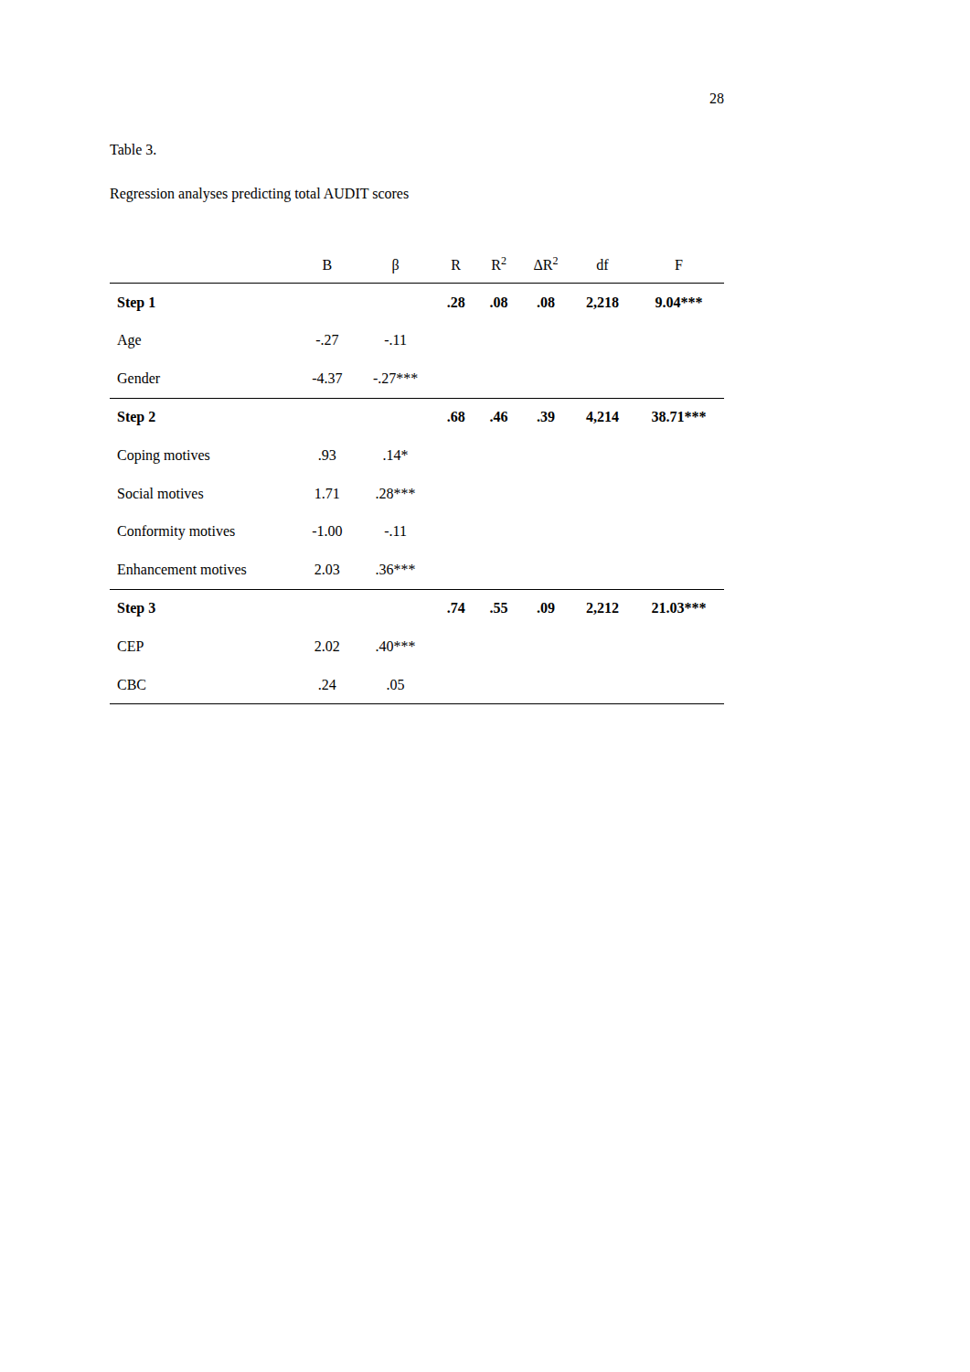28
Table 3.
Regression analyses predicting total AUDIT scores
| | B | β | R | R 2 | ΔR 2 | df | F |
| --- | --- | --- | --- | --- | --- | --- | --- |
| Step 1 | | | .28 | .08 | .08 | 2,218 | 9.04*** |
| Age | -.27 | -.11 | | | | | |
| Gender | -4.37 | -.27*** | | | | | |
| Step 2 | | | .68 | .46 | .39 | 4,214 | 38.71*** |
| Coping motives | .93 | .14* | | | | | |
| Social motives | 1.71 | .28*** | | | | | |
| Conformity motives | -1.00 | -.11 | | | | | |
| Enhancement motives | 2.03 | .36*** | | | | | |
| Step 3 | | | .74 | .55 | .09 | 2,212 | 21.03*** |
| CEP | 2.02 | .40*** | | | | | |
| CBC | .24 | .05 | | | | | |